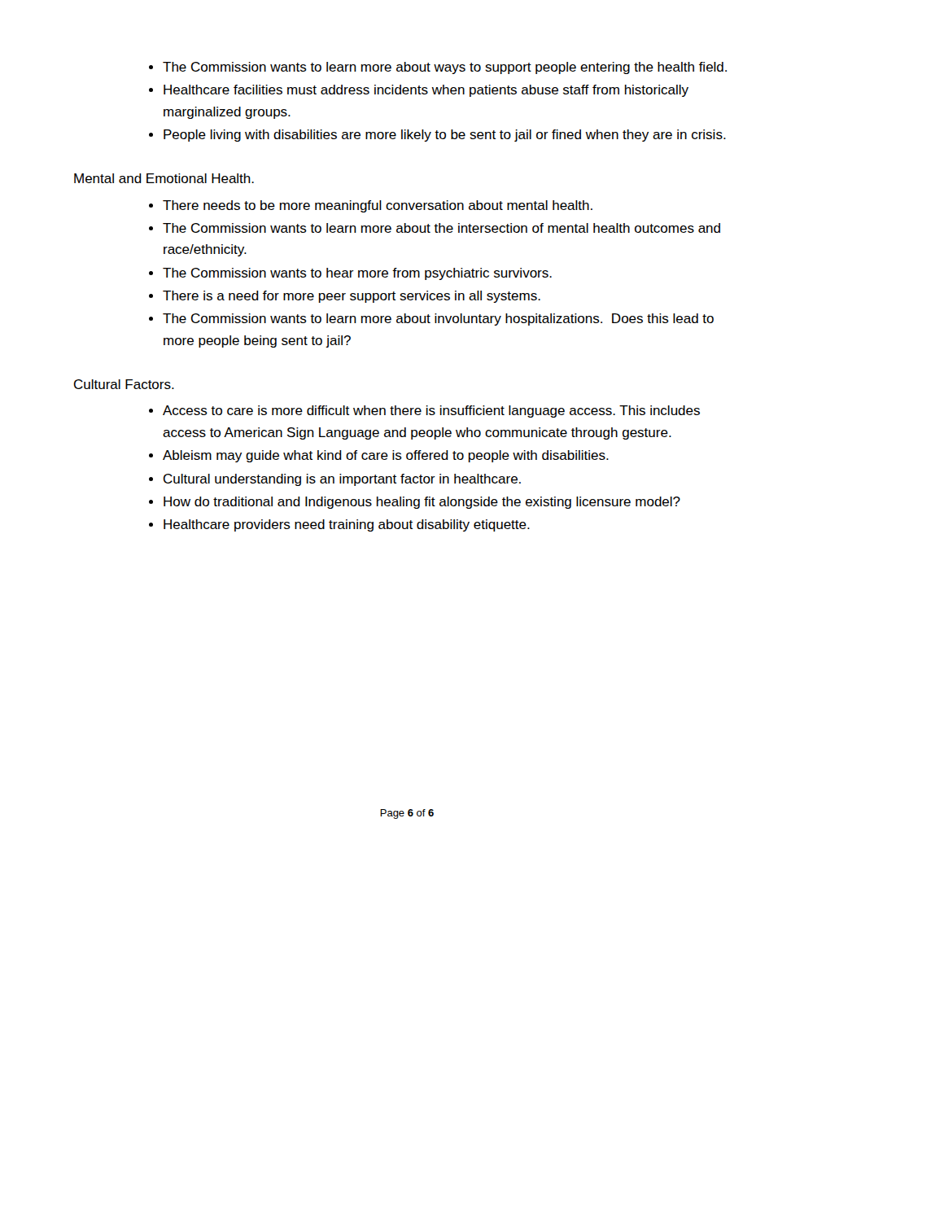The Commission wants to learn more about ways to support people entering the health field.
Healthcare facilities must address incidents when patients abuse staff from historically marginalized groups.
People living with disabilities are more likely to be sent to jail or fined when they are in crisis.
Mental and Emotional Health.
There needs to be more meaningful conversation about mental health.
The Commission wants to learn more about the intersection of mental health outcomes and race/ethnicity.
The Commission wants to hear more from psychiatric survivors.
There is a need for more peer support services in all systems.
The Commission wants to learn more about involuntary hospitalizations. Does this lead to more people being sent to jail?
Cultural Factors.
Access to care is more difficult when there is insufficient language access. This includes access to American Sign Language and people who communicate through gesture.
Ableism may guide what kind of care is offered to people with disabilities.
Cultural understanding is an important factor in healthcare.
How do traditional and Indigenous healing fit alongside the existing licensure model?
Healthcare providers need training about disability etiquette.
Page 6 of 6